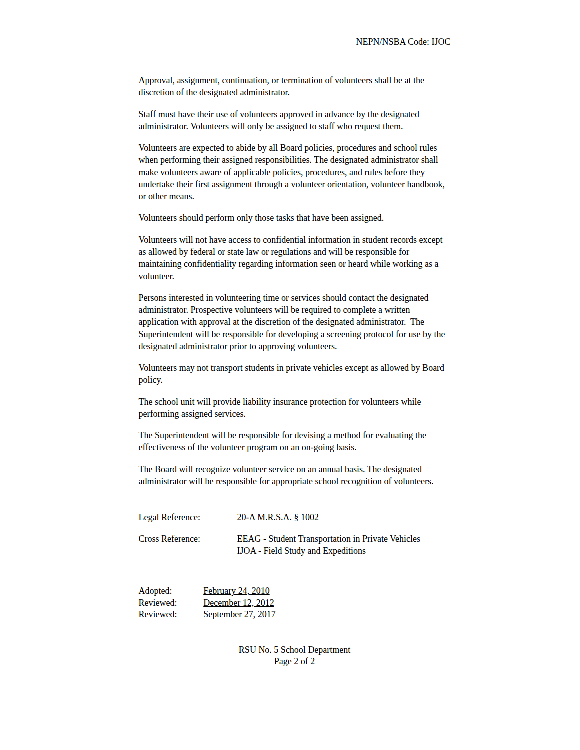NEPN/NSBA Code: IJOC
Approval, assignment, continuation, or termination of volunteers shall be at the discretion of the designated administrator.
Staff must have their use of volunteers approved in advance by the designated administrator. Volunteers will only be assigned to staff who request them.
Volunteers are expected to abide by all Board policies, procedures and school rules when performing their assigned responsibilities. The designated administrator shall make volunteers aware of applicable policies, procedures, and rules before they undertake their first assignment through a volunteer orientation, volunteer handbook, or other means.
Volunteers should perform only those tasks that have been assigned.
Volunteers will not have access to confidential information in student records except as allowed by federal or state law or regulations and will be responsible for maintaining confidentiality regarding information seen or heard while working as a volunteer.
Persons interested in volunteering time or services should contact the designated administrator. Prospective volunteers will be required to complete a written application with approval at the discretion of the designated administrator. The Superintendent will be responsible for developing a screening protocol for use by the designated administrator prior to approving volunteers.
Volunteers may not transport students in private vehicles except as allowed by Board policy.
The school unit will provide liability insurance protection for volunteers while performing assigned services.
The Superintendent will be responsible for devising a method for evaluating the effectiveness of the volunteer program on an on-going basis.
The Board will recognize volunteer service on an annual basis. The designated administrator will be responsible for appropriate school recognition of volunteers.
Legal Reference:
20-A M.R.S.A. § 1002
Cross Reference:
EEAG - Student Transportation in Private Vehicles IJOA - Field Study and Expeditions
Adopted:
February 24, 2010
Reviewed:
December 12, 2012
Reviewed:
September 27, 2017
RSU No. 5 School Department
Page 2 of 2